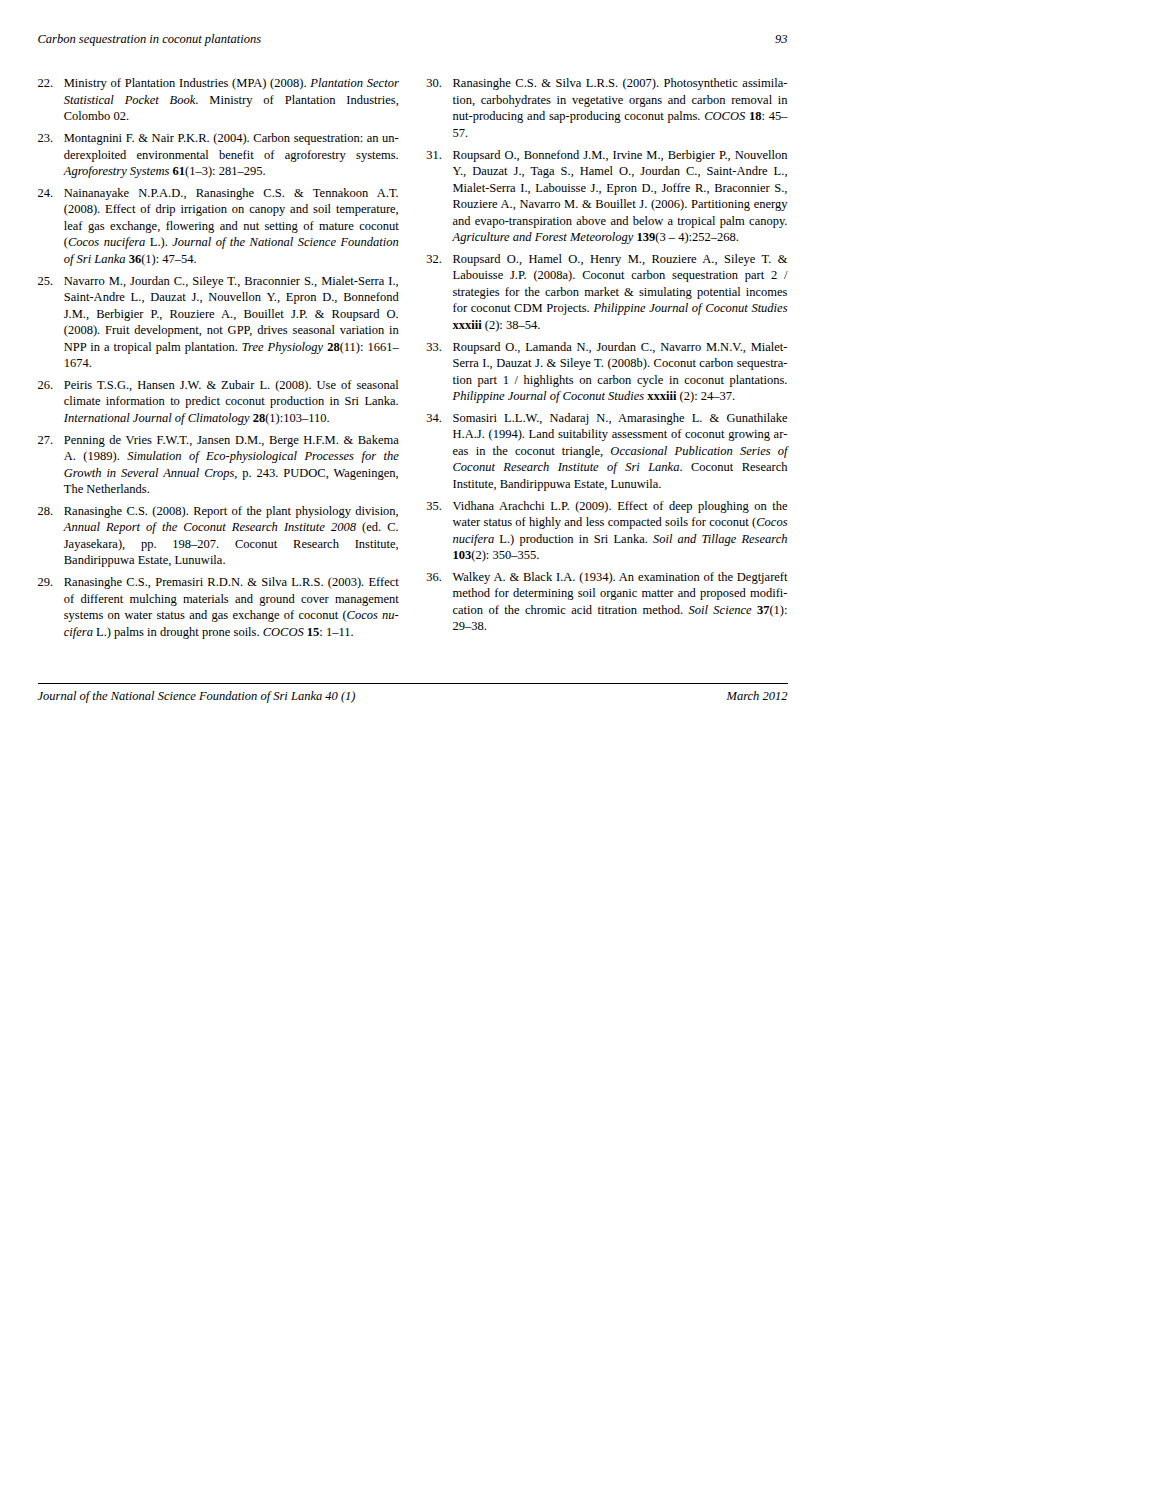Carbon sequestration in coconut plantations 93
22. Ministry of Plantation Industries (MPA) (2008). Plantation Sector Statistical Pocket Book. Ministry of Plantation Industries, Colombo 02.
23. Montagnini F. & Nair P.K.R. (2004). Carbon sequestration: an underexploited environmental benefit of agroforestry systems. Agroforestry Systems 61(1–3): 281–295.
24. Nainanayake N.P.A.D., Ranasinghe C.S. & Tennakoon A.T. (2008). Effect of drip irrigation on canopy and soil temperature, leaf gas exchange, flowering and nut setting of mature coconut (Cocos nucifera L.). Journal of the National Science Foundation of Sri Lanka 36(1): 47–54.
25. Navarro M., Jourdan C., Sileye T., Braconnier S., Mialet-Serra I., Saint-Andre L., Dauzat J., Nouvellon Y., Epron D., Bonnefond J.M., Berbigier P., Rouziere A., Bouillet J.P. & Roupsard O. (2008). Fruit development, not GPP, drives seasonal variation in NPP in a tropical palm plantation. Tree Physiology 28(11): 1661–1674.
26. Peiris T.S.G., Hansen J.W. & Zubair L. (2008). Use of seasonal climate information to predict coconut production in Sri Lanka. International Journal of Climatology 28(1):103–110.
27. Penning de Vries F.W.T., Jansen D.M., Berge H.F.M. & Bakema A. (1989). Simulation of Eco-physiological Processes for the Growth in Several Annual Crops, p. 243. PUDOC, Wageningen, The Netherlands.
28. Ranasinghe C.S. (2008). Report of the plant physiology division, Annual Report of the Coconut Research Institute 2008 (ed. C. Jayasekara), pp. 198–207. Coconut Research Institute, Bandirippuwa Estate, Lunuwila.
29. Ranasinghe C.S., Premasiri R.D.N. & Silva L.R.S. (2003). Effect of different mulching materials and ground cover management systems on water status and gas exchange of coconut (Cocos nucifera L.) palms in drought prone soils. COCOS 15: 1–11.
30. Ranasinghe C.S. & Silva L.R.S. (2007). Photosynthetic assimilation, carbohydrates in vegetative organs and carbon removal in nut-producing and sap-producing coconut palms. COCOS 18: 45–57.
31. Roupsard O., Bonnefond J.M., Irvine M., Berbigier P., Nouvellon Y., Dauzat J., Taga S., Hamel O., Jourdan C., Saint-Andre L., Mialet-Serra I., Labouisse J., Epron D., Joffre R., Braconnier S., Rouziere A., Navarro M. & Bouillet J. (2006). Partitioning energy and evapo-transpiration above and below a tropical palm canopy. Agriculture and Forest Meteorology 139(3 – 4):252–268.
32. Roupsard O., Hamel O., Henry M., Rouziere A., Sileye T. & Labouisse J.P. (2008a). Coconut carbon sequestration part 2 / strategies for the carbon market & simulating potential incomes for coconut CDM Projects. Philippine Journal of Coconut Studies xxxiii (2): 38–54.
33. Roupsard O., Lamanda N., Jourdan C., Navarro M.N.V., Mialet-Serra I., Dauzat J. & Sileye T. (2008b). Coconut carbon sequestration part 1 / highlights on carbon cycle in coconut plantations. Philippine Journal of Coconut Studies xxxiii (2): 24–37.
34. Somasiri L.L.W., Nadaraj N., Amarasinghe L. & Gunathilake H.A.J. (1994). Land suitability assessment of coconut growing areas in the coconut triangle, Occasional Publication Series of Coconut Research Institute of Sri Lanka. Coconut Research Institute, Bandirippuwa Estate, Lunuwila.
35. Vidhana Arachchi L.P. (2009). Effect of deep ploughing on the water status of highly and less compacted soils for coconut (Cocos nucifera L.) production in Sri Lanka. Soil and Tillage Research 103(2): 350–355.
36. Walkey A. & Black I.A. (1934). An examination of the Degtjareft method for determining soil organic matter and proposed modification of the chromic acid titration method. Soil Science 37(1): 29–38.
Journal of the National Science Foundation of Sri Lanka 40 (1) March 2012